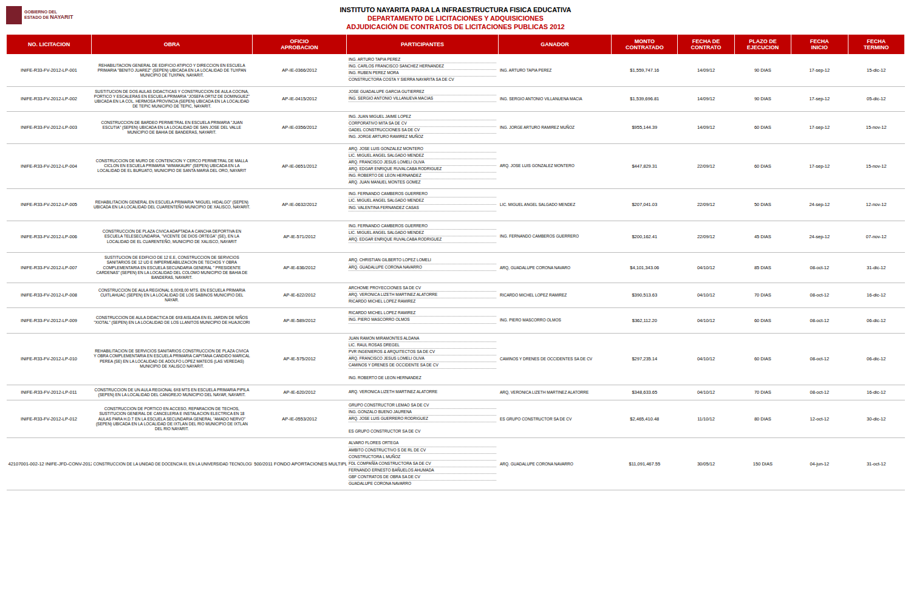GOBIERNO DEL
ESTADO DE NAYARIT
INSTITUTO NAYARITA PARA LA INFRAESTRUCTURA FISICA EDUCATIVA
DEPARTAMENTO DE LICITACIONES Y ADQUISICIONES
ADJUDICACIÓN DE CONTRATOS DE LICITACIONES PUBLICAS 2012
| NO. LICITACION | OBRA | OFICIO APROBACION | PARTICIPANTES | GANADOR | MONTO CONTRATADO | FECHA DE CONTRATO | PLAZO DE EJECUCION | FECHA INICIO | FECHA TERMINO |
| --- | --- | --- | --- | --- | --- | --- | --- | --- | --- |
| INIFE-R33-FV-2012-LP-001 | REHABILITACION GENERAL DE EDIFICIO ATIPICO Y DIRECCION EN ESCUELA PRIMARIA "BENITO JUAREZ" (SEPEN) UBICADA EN LA LOCALIDAD DE TUXPAN MUNICIPIO DE TUXPAN, NAYARIT. | AP-IE-0366/2012 | ING. ARTURO TAPIA PEREZ ING. CARLOS FRANCISCO SANCHEZ HERNANDEZ ING. RUBEN PEREZ MORA CONSTRUCTORA COSTA Y SIERRA NAYARITA SA DE CV | ING. ARTURO TAPIA PEREZ | $1,559,747.16 | 14/09/12 | 90 DIAS | 17-sep-12 | 15-dic-12 |
| INIFE-R33-FV-2012-LP-002 | SUSTITUCION DE DOS AULAS DIDACTICAS Y CONSTRUCCION DE AULA COCINA, PORTICO Y ESCALERAS EN ESCUELA PRIMARIA "JOSEFA ORTIZ DE DOMINGUEZ" UBICADA EN LA COL. HERMOSA PROVINCIA (SEPEN) UBICADA EN LA LOCALIDAD DE TEPIC MUNICIPIO DE TEPIC, NAYARIT. | AP-IE-0415/2012 | JOSE GUADALUPE GARCIA GUTIERREZ ING. SERGIO ANTONIO VILLANUEVA MACIAS | ING. SERGIO ANTONIO VILLANUENA MACIA | $1,539,696.81 | 14/09/12 | 90 DIAS | 17-sep-12 | 05-dic-12 |
| INIFE-R33-FV-2012-LP-003 | CONSTRUCCION DE BARDEO PERIMETRAL EN ESCUELA PRIMARIA "JUAN ESCUTIA" (SEPEN) UBICADA EN LA LOCALIDAD DE SAN JOSE DEL VALLE MUNICIPIO DE BAHIA DE BANDERAS, NAYARIT. | AP-IE-0356/2012 | ING. JUAN MIGUEL JAIME LOPEZ CORPORATIVO MITA SA DE CV GADEL CONSTRUCCIONES SA DE CV ING. JORGE ARTURO RAMIREZ MUÑOZ | ING. JORGE ARTURO RAMIREZ MUÑOZ | $955,144.39 | 14/09/12 | 60 DIAS | 17-sep-12 | 15-nov-12 |
| INIFE-R33-FV-2012-LP-004 | CONSTRUCCION DE MURO DE CONTENCION Y CERCO PERIMETRAL DE MALLA CICLON EN ESCUELA PRIMARIA "WIMAKAURI" (SEPEN) UBICADA EN LA LOCALIDAD DE EL BURUATO, MUNICIPIO DE SANTA MARIA DEL ORO, NAYARIT | AP-IE-0651/2012 | ARQ. JOSE LUIS GONZALEZ MONTERO LIC. MIGUEL ANGEL SALGADO MENDEZ ARQ. FRANCISCO JESUS LOMELI OLIVA ARQ. EDGAR ENRIQUE RUVALCABA RODRIGUEZ ING. ROBERTO DE LEON HERNANDEZ ARQ. JUAN MANUEL MONTES GOMEZ | ARQ. JOSE LUIS GONZALEZ MONTERO | $447,829.31 | 22/09/12 | 60 DIAS | 17-sep-12 | 15-nov-12 |
| INIFE-R33-FV-2012-LP-005 | REHABILITACION GENERAL EN ESCUELA PRIMARIA "MIGUEL HIDALGO" (SEPEN) UBICADA EN LA LOCALIDAD DEL CUARENTEÑO MUNICIPIO DE XALISCO, NAYARIT. | AP-IE-0632/2012 | ING. FERNANDO CAMBEROS GUERRERO LIC. MIGUEL ANGEL SALGADO MENDEZ ING. VALENTINA FERNANDEZ CASAS | LIC. MIGUEL ANGEL SALGADO MENDEZ | $207,041.03 | 22/09/12 | 50 DIAS | 24-sep-12 | 12-nov-12 |
| INIFE-R33-FV-2012-LP-006 | CONSTRUCCION DE PLAZA CIVICA ADAPTADA A CANCHA DEPORTIVA EN ESCUELA TELESECUNDARIA, "VICENTE DE DIOS ORTEGA" (SE), EN LA LOCALIDAD DE EL CUARENTEÑO, MUNICIPIO DE XALISCO, NAYARIT | AP-IE-571/2012 | ING. FERNANDO CAMBEROS GUERRERO LIC. MIGUEL ANGEL SALGADO MENDEZ ARQ. EDGAR ENRIQUE RUVALCABA RODRIGUEZ | ING. FERNANDO CAMBEROS GUERRERO | $200,162.41 | 22/09/12 | 45 DIAS | 24-sep-12 | 07-nov-12 |
| INIFE-R33-FV-2012-LP-007 | SUSTITUCION DE EDIFICIO DE 12 E.E, CONSTRUCCION DE SERVICIOS SANITARIOS DE 12 UD E IMPERMEABILIZACION DE TECHOS Y OBRA COMPLEMENTARIA EN ESCUELA SECUNDARIA GENERAL " PRESIDENTE CARDENAS" (SEPEN) EN LA LOCALIDAD DEL COLOMO MUNICIPIO DE BAHIA DE BANDERAS, NAYARIT. | AP-IE-636/2012 | ARQ. CHRISTIAN GILBERTO LOPEZ LOMELI ARQ. GUADALUPE CORONA NAVARRO | ARQ, GUADALUPE CORONA NAVARO | $4,101,343.06 | 04/10/12 | 85 DIAS | 08-oct-12 | 31-dic-12 |
| INIFE-R33-FV-2012-LP-008 | CONSTRUCCION DE AULA REGIONAL 6,00X8,00 MTS. EN ESCUELA PRIMARIA CUITLAHUAC (SEPEN) EN LA LOCALIDAD DE LOS SABINOS MUNICIPIO DEL NAYAR. | AP-IE-622/2012 | ARCHOME PROYECCIONES SA DE CV ARQ. VERONICA LIZETH MARTINEZ ALATORRE RICARDO MICHEL LOPEZ RAMIREZ | RICARDO MICHEL LOPEZ RAMIREZ | $390,513.63 | 04/10/12 | 70 DIAS | 08-oct-12 | 16-dic-12 |
| INIFE-R33-FV-2012-LP-009 | CONSTRUCCION DE AULA DIDACTICA DE 6X8 AISLADA EN EL JARDIN DE NIÑOS "XIOTAL" (SEPEN) EN LA LOCALIDAD DE LOS LLANITOS MUNICIPIO DE HUAJICORI | AP-IE-589/2012 | RICARDO MICHEL LOPEZ RAMIREZ ING. PIERO MASCORRO OLMOS | ING. PIERO MASCORRO OLMOS | $362,112.20 | 04/10/12 | 60 DIAS | 08-oct-12 | 06-dic-12 |
| INIFE-R33-FV-2012-LP-010 | REHABILITACION DE SERVICIOS SANITARIOS CONSTRUCCION DE PLAZA CIVICA Y OBRA COMPLEMENTARIA EN ESCUELA PRIMARIA CAPITANA CANDIDO MARICAL PEREA (SE) EN LA LOCALIDAD DE ADOLFO LOPEZ MATEOS (LAS VEREDAS) MUNICIPIO DE XALISCO NAYARIT. | AP-IE-575/2012 | JUAN RAMON MIRAMONTES ALDANA LIC. RAUL ROSAS DREGEL PVR INGENIEROS & ARQUITECTOS SA DE CV ARQ. FRANCISCO JESUS LOMELI OLIVA CAMINOS Y DRENES DE OCCIDENTE SA DE CV ING. ROBERTO DE LEON HERNANDEZ | CAMINOS Y DRENES DE OCCIDENTES SA DE CV | $297,235.14 | 04/10/12 | 60 DIAS | 08-oct-12 | 06-dic-12 |
| INIFE-R33-FV-2012-LP-011 | CONSTRUCCION DE UN AULA REGIONAL 6X8 MTS EN ESCUELA PRIMARIA PIPILA (SEPEN) EN LA LOCALIDAD DEL CANGREJO MUNICIPIO DEL NAYAR, NAYARIT. | AP-IE-620/2012 | ARQ. VERONICA LIZETH MARTINEZ ALATORRE | ARQ, VERONICA LIZETH MARTINEZ ALATORRE | $348,633.65 | 04/10/12 | 70 DIAS | 08-oct-12 | 16-dic-12 |
| INIFE-R33-FV-2012-LP-012 | CONSTRUCCION DE PORTICO EN ACCESO, REPARACION DE TECHOS, SUSTITUCION GENERAL DE CANCELERIA E INSTALACION ELECTRICA EN 18 AULAS PARA H.D.T EN LA ESCUELA SECUNDARIA GENERAL "AMADO NERVO" (SEPEN) UBICADA EN LA LOCALIDAD DE IXTLAN DEL RIO MUNICIPIO DE IXTLAN DEL RIO NAYARIT. | AP-IE-0553/2012 | GRUPO CONSTRUCTOR LEMAO SA DE CV ING. GONZALO BUENO JAURENA ARQ. JOSE LUIS GUERRERO RODRIGUEZ ES GRUPO CONSTRUCTOR SA DE CV | ES GRUPO CONSTRUCTOR SA DE CV | $2,465,410.48 | 11/10/12 | 80 DIAS | 12-oct-12 | 30-dic-12 |
| 42107001-002-12 INIFE-JFD-CONV-2012-LP-001 | CONSTRUCCION DE LA UNIDAD DE DOCENCIA III, EN LA UNIVERSIDAD TECNOLOGICA DE LA COSTA UBICADA EN EL MUNICIPIO DE SANTIAGO | 500/2011 FONDO APORTACIONES MULTIPLES FAM 2010 | ALVARO FLORES ORTEGA AMBITO CONSTRUCTIVO S DE RL DE CV CONSTRUCTORA L MUÑOZ FDL COMPAÑÍA CONSTRUCTORA SA DE CV FERNANDO ERNESTO BAÑUELOS AHUMADA GBF CONTRATOS DE OBRA SA DE CV GUADALUPE CORONA NAVARRO | ARQ. GUADALUPE CORONA NAVARRO | $11,091,467.55 | 30/05/12 | 150 DIAS | 04-jun-12 | 31-oct-12 |